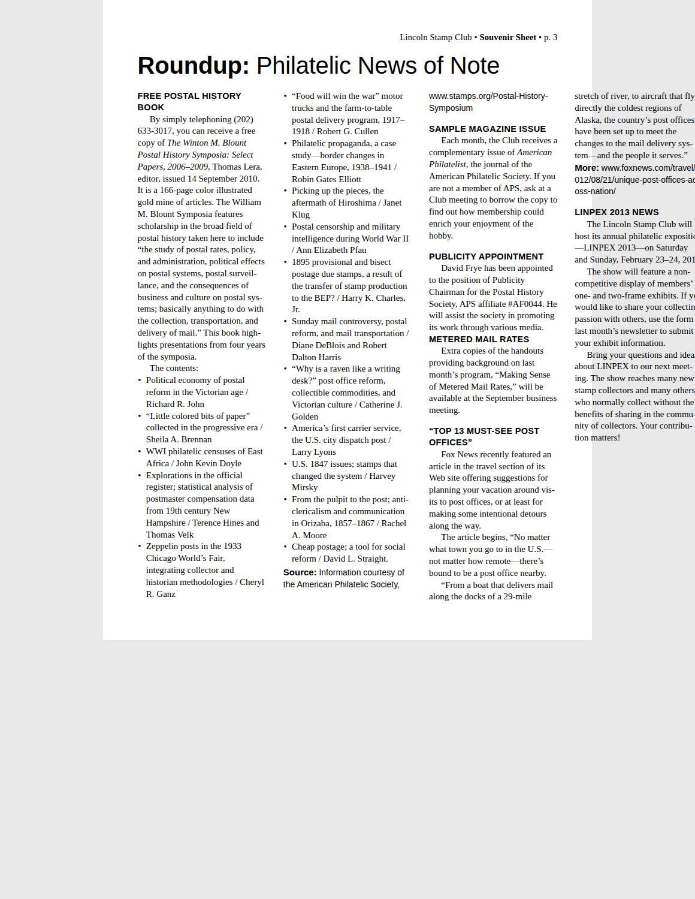Lincoln Stamp Club • Souvenir Sheet • p. 3
Roundup: Philatelic News of Note
FREE POSTAL HISTORY BOOK
By simply telephoning (202) 633-3017, you can receive a free copy of The Winton M. Blount Postal History Symposia: Select Papers, 2006–2009, Thomas Lera, editor, issued 14 September 2010. It is a 166-page color illustrated gold mine of articles. The William M. Blount Symposia features scholarship in the broad field of postal history taken here to include “the study of postal rates, policy, and administration, political effects on postal systems, postal surveillance, and the consequences of business and culture on postal systems; basically anything to do with the collection, transportation, and delivery of mail.” This book highlights presentations from four years of the symposia.
The contents:
Political economy of postal reform in the Victorian age / Richard R. John
“Little colored bits of paper” collected in the progressive era / Sheila A. Brennan
WWI philatelic censuses of East Africa / John Kevin Doyle
Explorations in the official register; statistical analysis of postmaster compensation data from 19th century New Hampshire / Terence Hines and Thomas Velk
Zeppelin posts in the 1933 Chicago World’s Fair, integrating collector and historian methodologies / Cheryl R. Ganz
“Food will win the war” motor trucks and the farm-to-table postal delivery program, 1917–1918 / Robert G. Cullen
Philatelic propaganda, a case study—border changes in Eastern Europe, 1938–1941 / Robin Gates Elliott
Picking up the pieces, the aftermath of Hiroshima / Janet Klug
Postal censorship and military intelligence during World War II / Ann Elizabeth Pfau
1895 provisional and bisect postage due stamps, a result of the transfer of stamp production to the BEP? / Harry K. Charles, Jr.
Sunday mail controversy, postal reform, and mail transportation / Diane DeBlois and Robert Dalton Harris
“Why is a raven like a writing desk?” post office reform, collectible commodities, and Victorian culture / Catherine J. Golden
America’s first carrier service, the U.S. city dispatch post / Larry Lyons
U.S. 1847 issues; stamps that changed the system / Harvey Mirsky
From the pulpit to the post; anti-clericalism and communication in Orizaba, 1857–1867 / Rachel A. Moore
Cheap postage; a tool for social reform / David L. Straight.
Source: Information courtesy of the American Philatelic Society, www.stamps.org/Postal-History-Symposium
SAMPLE MAGAZINE ISSUE
Each month, the Club receives a complementary issue of American Philatelist, the journal of the American Philatelic Society. If you are not a member of APS, ask at a Club meeting to borrow the copy to find out how membership could enrich your enjoyment of the hobby.
PUBLICITY APPOINTMENT
David Frye has been appointed to the position of Publicity Chairman for the Postal History Society, APS affiliate #AF0044. He will assist the society in promoting its work through various media.
METERED MAIL RATES
Extra copies of the handouts providing background on last month’s program, “Making Sense of Metered Mail Rates,” will be available at the September business meeting.
“TOP 13 MUST-SEE POST OFFICES”
Fox News recently featured an article in the travel section of its Web site offering suggestions for planning your vacation around visits to post offices, or at least for making some intentional detours along the way.
The article begins, “No matter what town you go to in the U.S.—not matter how remote—there’s bound to be a post office nearby.
“From a boat that delivers mail along the docks of a 29-mile stretch of river, to aircraft that fly directly the coldest regions of Alaska, the country’s post offices have been set up to meet the changes to the mail delivery system—and the people it serves.”
More: www.foxnews.com/travel/2012/08/21/unique-post-offices-across-nation/
LINPEX 2013 NEWS
The Lincoln Stamp Club will host its annual philatelic exposition—LINPEX 2013—on Saturday and Sunday, February 23–24, 2013.
The show will feature a non-competitive display of members’ one- and two-frame exhibits. If you would like to share your collecting passion with others, use the form in last month’s newsletter to submit your exhibit information.
Bring your questions and ideas about LINPEX to our next meeting. The show reaches many new stamp collectors and many others who normally collect without the benefits of sharing in the community of collectors. Your contribution matters!